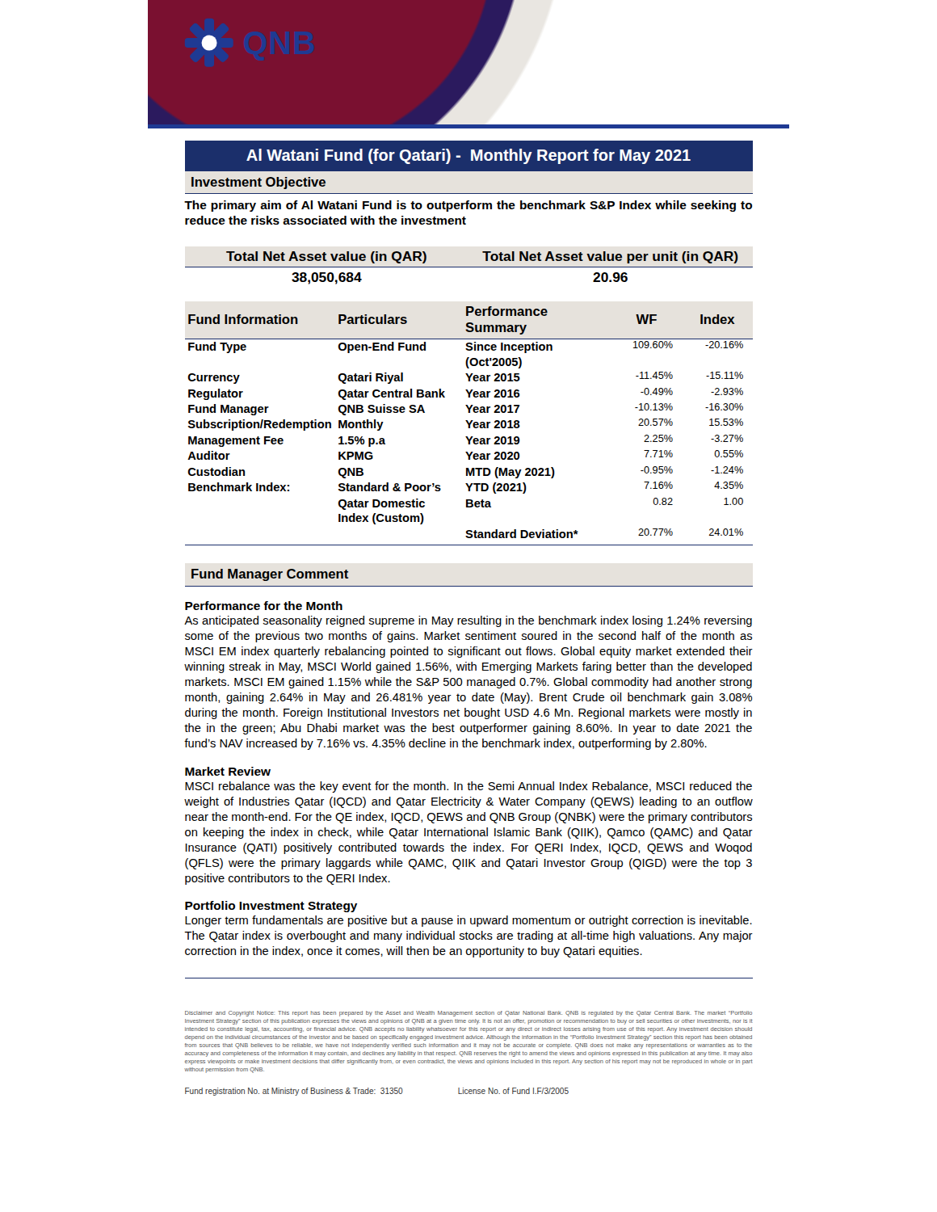QNB
Al Watani Fund (for Qatari) - Monthly Report for May 2021
Investment Objective
The primary aim of Al Watani Fund is to outperform the benchmark S&P Index while seeking to reduce the risks associated with the investment
Total Net Asset value (in QAR)
Total Net Asset value per unit (in QAR)
38,050,684
20.96
| Fund Information | Particulars | Performance Summary | WF | Index |
| --- | --- | --- | --- | --- |
| Fund Type | Open-End Fund | Since Inception (Oct'2005) | 109.60% | -20.16% |
| Currency | Qatari Riyal | Year 2015 | -11.45% | -15.11% |
| Regulator | Qatar Central Bank | Year 2016 | -0.49% | -2.93% |
| Fund Manager | QNB Suisse SA | Year 2017 | -10.13% | -16.30% |
| Subscription/Redemption | Monthly | Year 2018 | 20.57% | 15.53% |
| Management Fee | 1.5% p.a | Year 2019 | 2.25% | -3.27% |
| Auditor | KPMG | Year 2020 | 7.71% | 0.55% |
| Custodian | QNB | MTD (May 2021) | -0.95% | -1.24% |
| Benchmark Index: | Standard & Poor’s | YTD (2021) | 7.16% | 4.35% |
| | Qatar Domestic Index (Custom) | Beta | 0.82 | 1.00 |
| | | Standard Deviation* | 20.77% | 24.01% |
Fund Manager Comment
Performance for the Month
As anticipated seasonality reigned supreme in May resulting in the benchmark index losing 1.24% reversing some of the previous two months of gains. Market sentiment soured in the second half of the month as MSCI EM index quarterly rebalancing pointed to significant out flows. Global equity market extended their winning streak in May, MSCI World gained 1.56%, with Emerging Markets faring better than the developed markets. MSCI EM gained 1.15% while the S&P 500 managed 0.7%. Global commodity had another strong month, gaining 2.64% in May and 26.481% year to date (May). Brent Crude oil benchmark gain 3.08% during the month. Foreign Institutional Investors net bought USD 4.6 Mn. Regional markets were mostly in the in the green; Abu Dhabi market was the best outperformer gaining 8.60%. In year to date 2021 the fund’s NAV increased by 7.16% vs. 4.35% decline in the benchmark index, outperforming by 2.80%.
Market Review
MSCI rebalance was the key event for the month. In the Semi Annual Index Rebalance, MSCI reduced the weight of Industries Qatar (IQCD) and Qatar Electricity & Water Company (QEWS) leading to an outflow near the month-end. For the QE index, IQCD, QEWS and QNB Group (QNBK) were the primary contributors on keeping the index in check, while Qatar International Islamic Bank (QIIK), Qamco (QAMC) and Qatar Insurance (QATI) positively contributed towards the index. For QERI Index, IQCD, QEWS and Woqod (QFLS) were the primary laggards while QAMC, QIIK and Qatari Investor Group (QIGD) were the top 3 positive contributors to the QERI Index.
Portfolio Investment Strategy
Longer term fundamentals are positive but a pause in upward momentum or outright correction is inevitable. The Qatar index is overbought and many individual stocks are trading at all-time high valuations. Any major correction in the index, once it comes, will then be an opportunity to buy Qatari equities.
Disclaimer and Copyright Notice: This report has been prepared by the Asset and Wealth Management section of Qatar National Bank. QNB is regulated by the Qatar Central Bank. The market “Portfolio Investment Strategy” section of this publication expresses the views and opinions of QNB at a given time only. It is not an offer, promotion or recommendation to buy or sell securities or other investments, nor is it intended to constitute legal, tax, accounting, or financial advice. QNB accepts no liability whatsoever for this report or any direct or indirect losses arising from use of this report. Any investment decision should depend on the individual circumstances of the investor and be based on specifically engaged investment advice. Although the information in the “Portfolio Investment Strategy” section this report has been obtained from sources that QNB believes to be reliable, we have not independently verified such information and it may not be accurate or complete. QNB does not make any representations or warranties as to the accuracy and completeness of the information it may contain, and declines any liability in that respect. QNB reserves the right to amend the views and opinions expressed in this publication at any time. It may also express viewpoints or make investment decisions that differ significantly from, or even contradict, the views and opinions included in this report. Any section of his report may not be reproduced in whole or in part without permission from QNB.
Fund registration No. at Ministry of Business & Trade: 31350
License No. of Fund I.F/3/2005